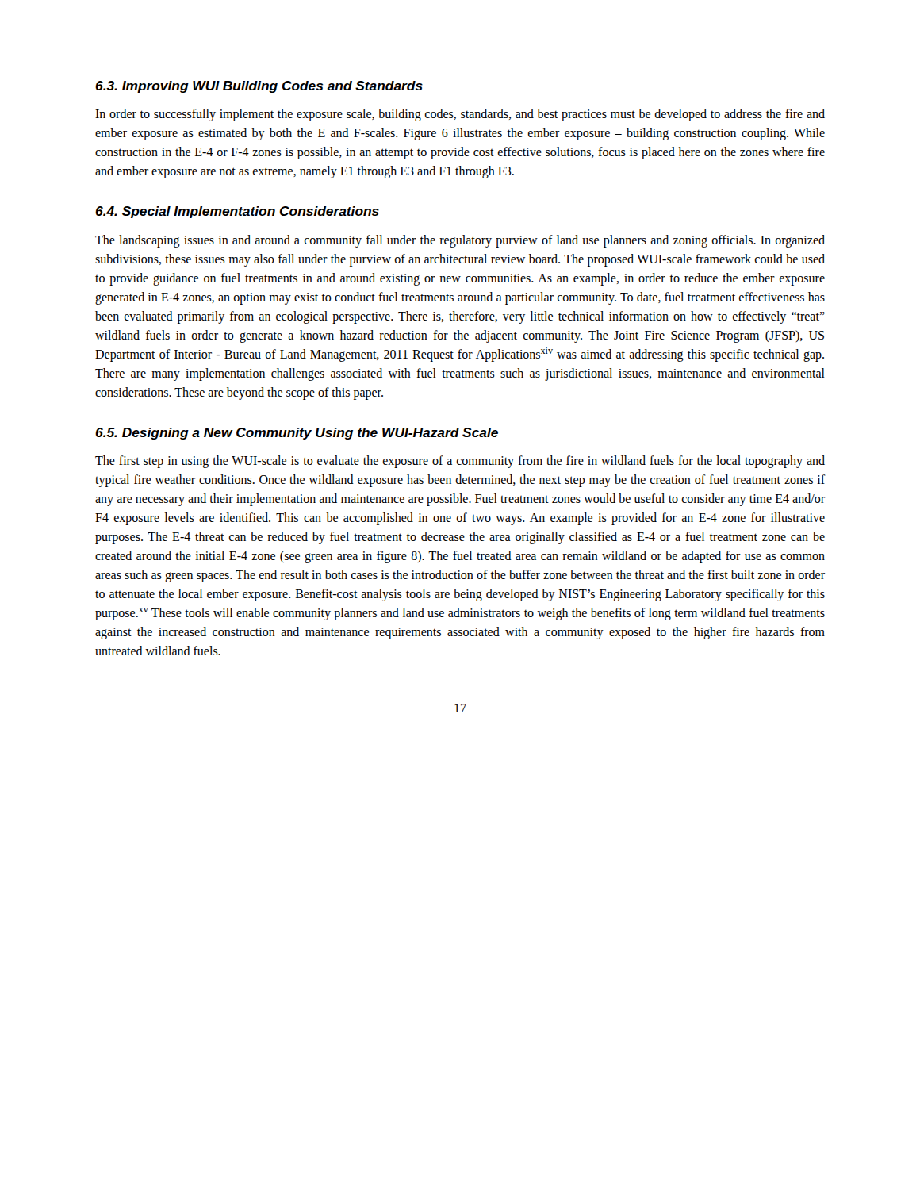6.3. Improving WUI Building Codes and Standards
In order to successfully implement the exposure scale, building codes, standards, and best practices must be developed to address the fire and ember exposure as estimated by both the E and F-scales. Figure 6 illustrates the ember exposure – building construction coupling. While construction in the E-4 or F-4 zones is possible, in an attempt to provide cost effective solutions, focus is placed here on the zones where fire and ember exposure are not as extreme, namely E1 through E3 and F1 through F3.
6.4. Special Implementation Considerations
The landscaping issues in and around a community fall under the regulatory purview of land use planners and zoning officials. In organized subdivisions, these issues may also fall under the purview of an architectural review board. The proposed WUI-scale framework could be used to provide guidance on fuel treatments in and around existing or new communities. As an example, in order to reduce the ember exposure generated in E-4 zones, an option may exist to conduct fuel treatments around a particular community. To date, fuel treatment effectiveness has been evaluated primarily from an ecological perspective. There is, therefore, very little technical information on how to effectively “treat” wildland fuels in order to generate a known hazard reduction for the adjacent community. The Joint Fire Science Program (JFSP), US Department of Interior - Bureau of Land Management, 2011 Request for Applicationsxiv was aimed at addressing this specific technical gap. There are many implementation challenges associated with fuel treatments such as jurisdictional issues, maintenance and environmental considerations. These are beyond the scope of this paper.
6.5. Designing a New Community Using the WUI-Hazard Scale
The first step in using the WUI-scale is to evaluate the exposure of a community from the fire in wildland fuels for the local topography and typical fire weather conditions. Once the wildland exposure has been determined, the next step may be the creation of fuel treatment zones if any are necessary and their implementation and maintenance are possible. Fuel treatment zones would be useful to consider any time E4 and/or F4 exposure levels are identified. This can be accomplished in one of two ways. An example is provided for an E-4 zone for illustrative purposes. The E-4 threat can be reduced by fuel treatment to decrease the area originally classified as E-4 or a fuel treatment zone can be created around the initial E-4 zone (see green area in figure 8). The fuel treated area can remain wildland or be adapted for use as common areas such as green spaces. The end result in both cases is the introduction of the buffer zone between the threat and the first built zone in order to attenuate the local ember exposure. Benefit-cost analysis tools are being developed by NIST’s Engineering Laboratory specifically for this purpose.xv These tools will enable community planners and land use administrators to weigh the benefits of long term wildland fuel treatments against the increased construction and maintenance requirements associated with a community exposed to the higher fire hazards from untreated wildland fuels.
17